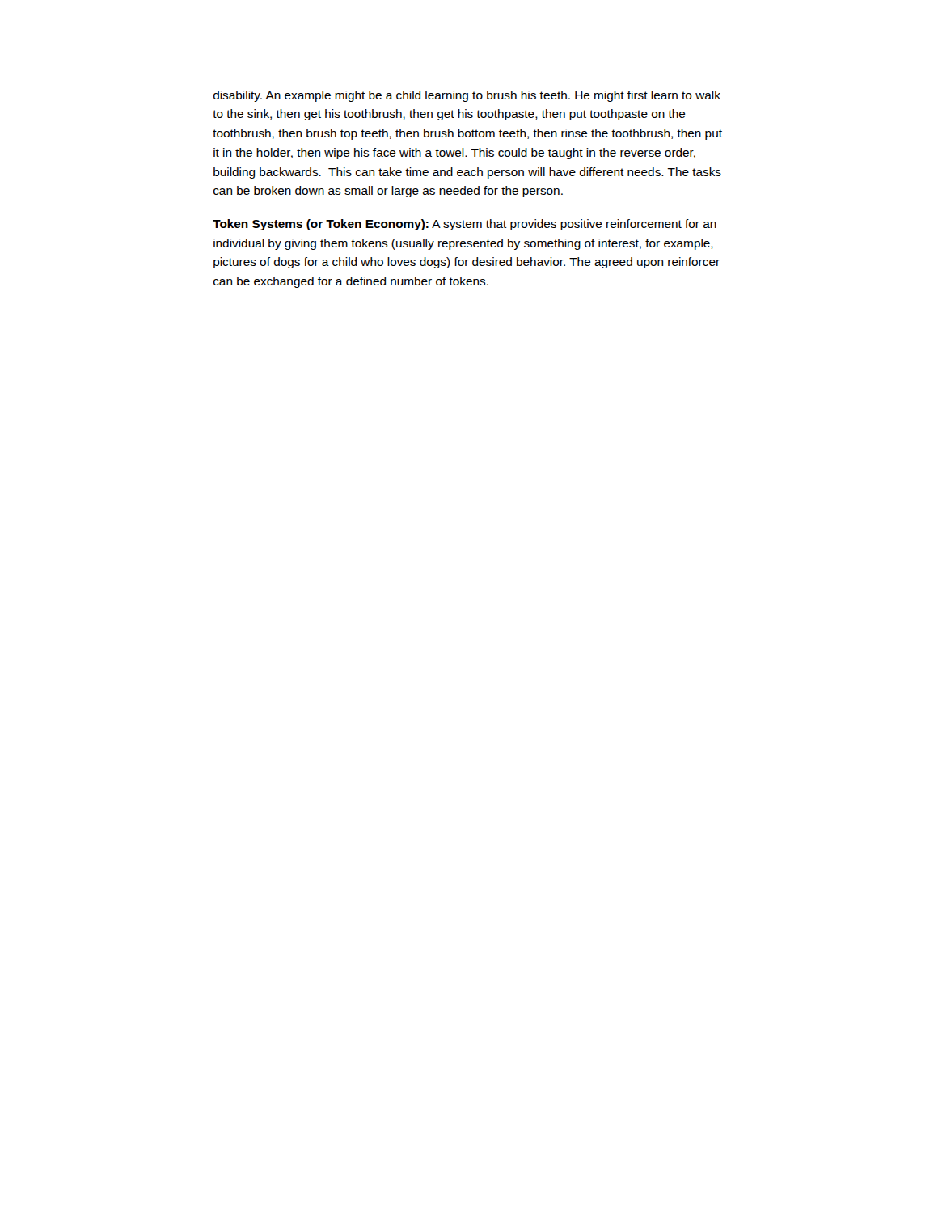disability. An example might be a child learning to brush his teeth. He might first learn to walk to the sink, then get his toothbrush, then get his toothpaste, then put toothpaste on the toothbrush, then brush top teeth, then brush bottom teeth, then rinse the toothbrush, then put it in the holder, then wipe his face with a towel. This could be taught in the reverse order, building backwards. This can take time and each person will have different needs. The tasks can be broken down as small or large as needed for the person.
Token Systems (or Token Economy): A system that provides positive reinforcement for an individual by giving them tokens (usually represented by something of interest, for example, pictures of dogs for a child who loves dogs) for desired behavior. The agreed upon reinforcer can be exchanged for a defined number of tokens.